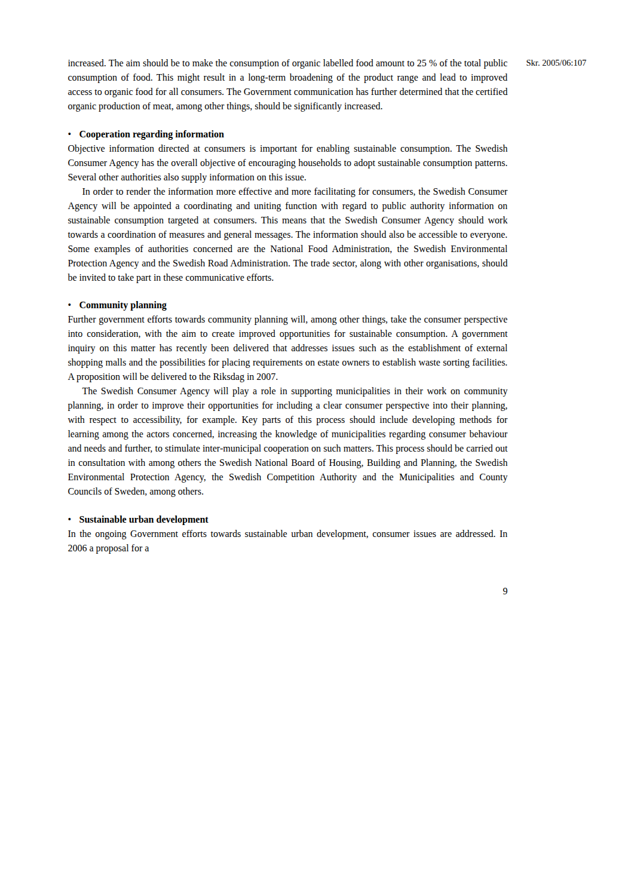Skr. 2005/06:107
increased. The aim should be to make the consumption of organic labelled food amount to 25 % of the total public consumption of food. This might result in a long-term broadening of the product range and lead to improved access to organic food for all consumers. The Government communication has further determined that the certified organic production of meat, among other things, should be significantly increased.
Cooperation regarding information
Objective information directed at consumers is important for enabling sustainable consumption. The Swedish Consumer Agency has the overall objective of encouraging households to adopt sustainable consumption patterns. Several other authorities also supply information on this issue.
In order to render the information more effective and more facilitating for consumers, the Swedish Consumer Agency will be appointed a coordinating and uniting function with regard to public authority information on sustainable consumption targeted at consumers. This means that the Swedish Consumer Agency should work towards a coordination of measures and general messages. The information should also be accessible to everyone. Some examples of authorities concerned are the National Food Administration, the Swedish Environmental Protection Agency and the Swedish Road Administration. The trade sector, along with other organisations, should be invited to take part in these communicative efforts.
Community planning
Further government efforts towards community planning will, among other things, take the consumer perspective into consideration, with the aim to create improved opportunities for sustainable consumption. A government inquiry on this matter has recently been delivered that addresses issues such as the establishment of external shopping malls and the possibilities for placing requirements on estate owners to establish waste sorting facilities. A proposition will be delivered to the Riksdag in 2007.
The Swedish Consumer Agency will play a role in supporting municipalities in their work on community planning, in order to improve their opportunities for including a clear consumer perspective into their planning, with respect to accessibility, for example. Key parts of this process should include developing methods for learning among the actors concerned, increasing the knowledge of municipalities regarding consumer behaviour and needs and further, to stimulate inter-municipal cooperation on such matters. This process should be carried out in consultation with among others the Swedish National Board of Housing, Building and Planning, the Swedish Environmental Protection Agency, the Swedish Competition Authority and the Municipalities and County Councils of Sweden, among others.
Sustainable urban development
In the ongoing Government efforts towards sustainable urban development, consumer issues are addressed. In 2006 a proposal for a
9